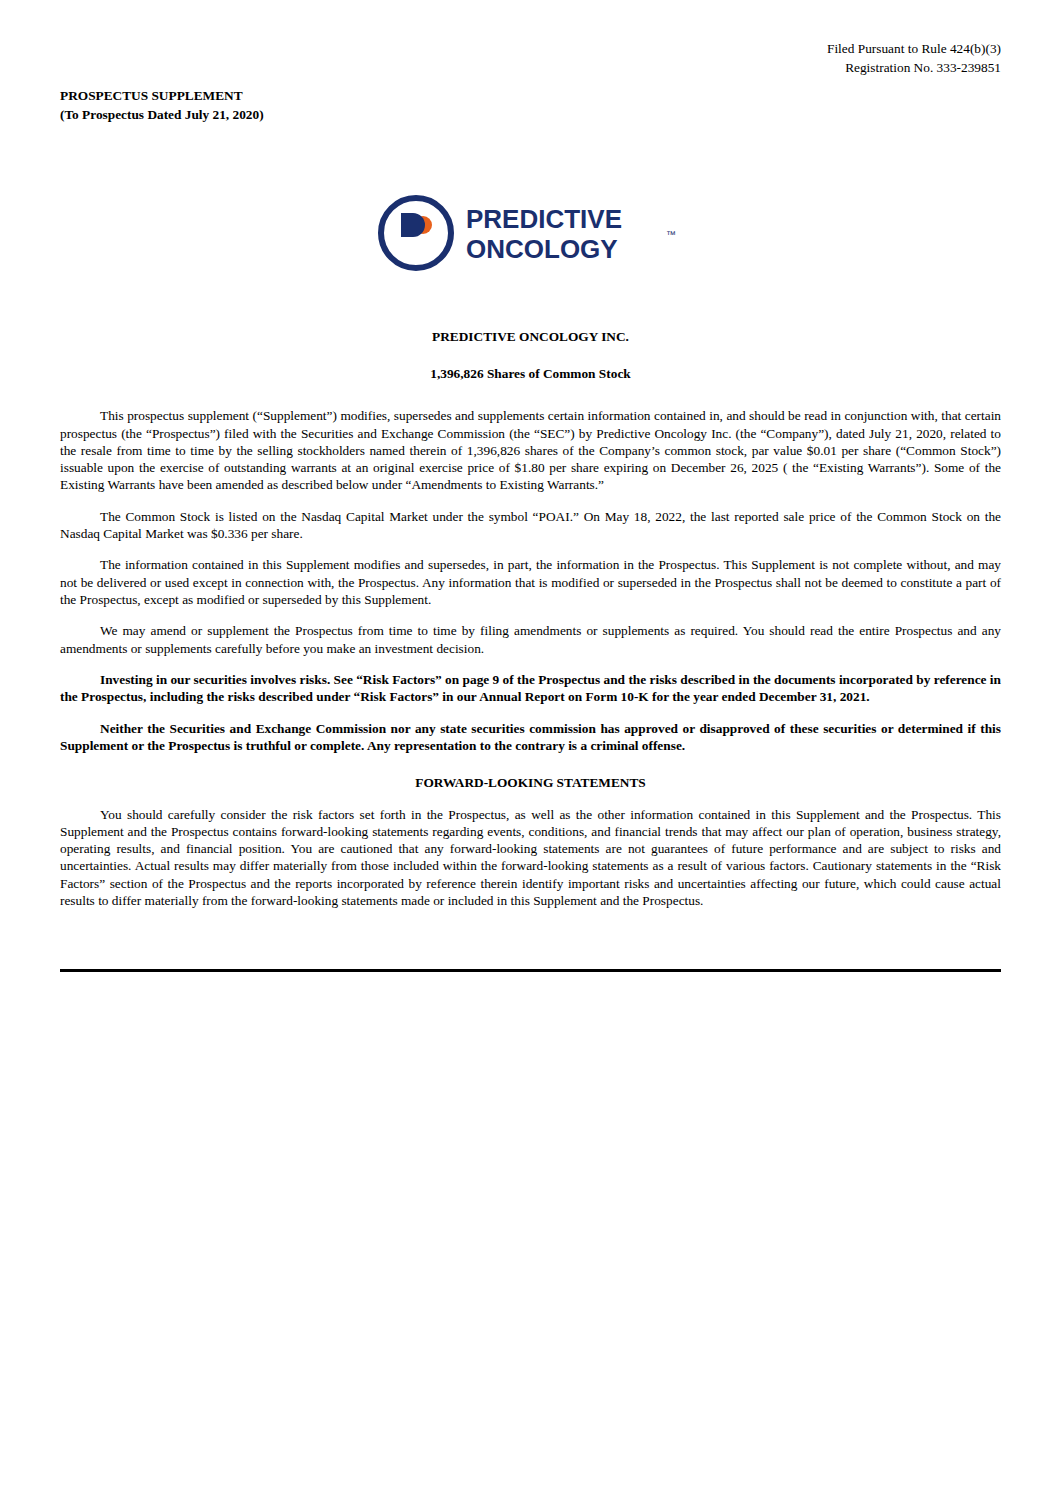Filed Pursuant to Rule 424(b)(3)
Registration No. 333-239851
PROSPECTUS SUPPLEMENT
(To Prospectus Dated July 21, 2020)
PREDICTIVE ONCOLOGY INC.
1,396,826 Shares of Common Stock
This prospectus supplement (“Supplement”) modifies, supersedes and supplements certain information contained in, and should be read in conjunction with, that certain prospectus (the “Prospectus”) filed with the Securities and Exchange Commission (the “SEC”) by Predictive Oncology Inc. (the “Company”), dated July 21, 2020, related to the resale from time to time by the selling stockholders named therein of 1,396,826 shares of the Company’s common stock, par value $0.01 per share (“Common Stock”) issuable upon the exercise of outstanding warrants at an original exercise price of $1.80 per share expiring on December 26, 2025 ( the “Existing Warrants”). Some of the Existing Warrants have been amended as described below under “Amendments to Existing Warrants.”
The Common Stock is listed on the Nasdaq Capital Market under the symbol “POAI.” On May 18, 2022, the last reported sale price of the Common Stock on the Nasdaq Capital Market was $0.336 per share.
The information contained in this Supplement modifies and supersedes, in part, the information in the Prospectus. This Supplement is not complete without, and may not be delivered or used except in connection with, the Prospectus. Any information that is modified or superseded in the Prospectus shall not be deemed to constitute a part of the Prospectus, except as modified or superseded by this Supplement.
We may amend or supplement the Prospectus from time to time by filing amendments or supplements as required. You should read the entire Prospectus and any amendments or supplements carefully before you make an investment decision.
Investing in our securities involves risks. See “Risk Factors” on page 9 of the Prospectus and the risks described in the documents incorporated by reference in the Prospectus, including the risks described under “Risk Factors” in our Annual Report on Form 10-K for the year ended December 31, 2021.
Neither the Securities and Exchange Commission nor any state securities commission has approved or disapproved of these securities or determined if this Supplement or the Prospectus is truthful or complete. Any representation to the contrary is a criminal offense.
FORWARD-LOOKING STATEMENTS
You should carefully consider the risk factors set forth in the Prospectus, as well as the other information contained in this Supplement and the Prospectus. This Supplement and the Prospectus contains forward-looking statements regarding events, conditions, and financial trends that may affect our plan of operation, business strategy, operating results, and financial position. You are cautioned that any forward-looking statements are not guarantees of future performance and are subject to risks and uncertainties. Actual results may differ materially from those included within the forward-looking statements as a result of various factors. Cautionary statements in the “Risk Factors” section of the Prospectus and the reports incorporated by reference therein identify important risks and uncertainties affecting our future, which could cause actual results to differ materially from the forward-looking statements made or included in this Supplement and the Prospectus.